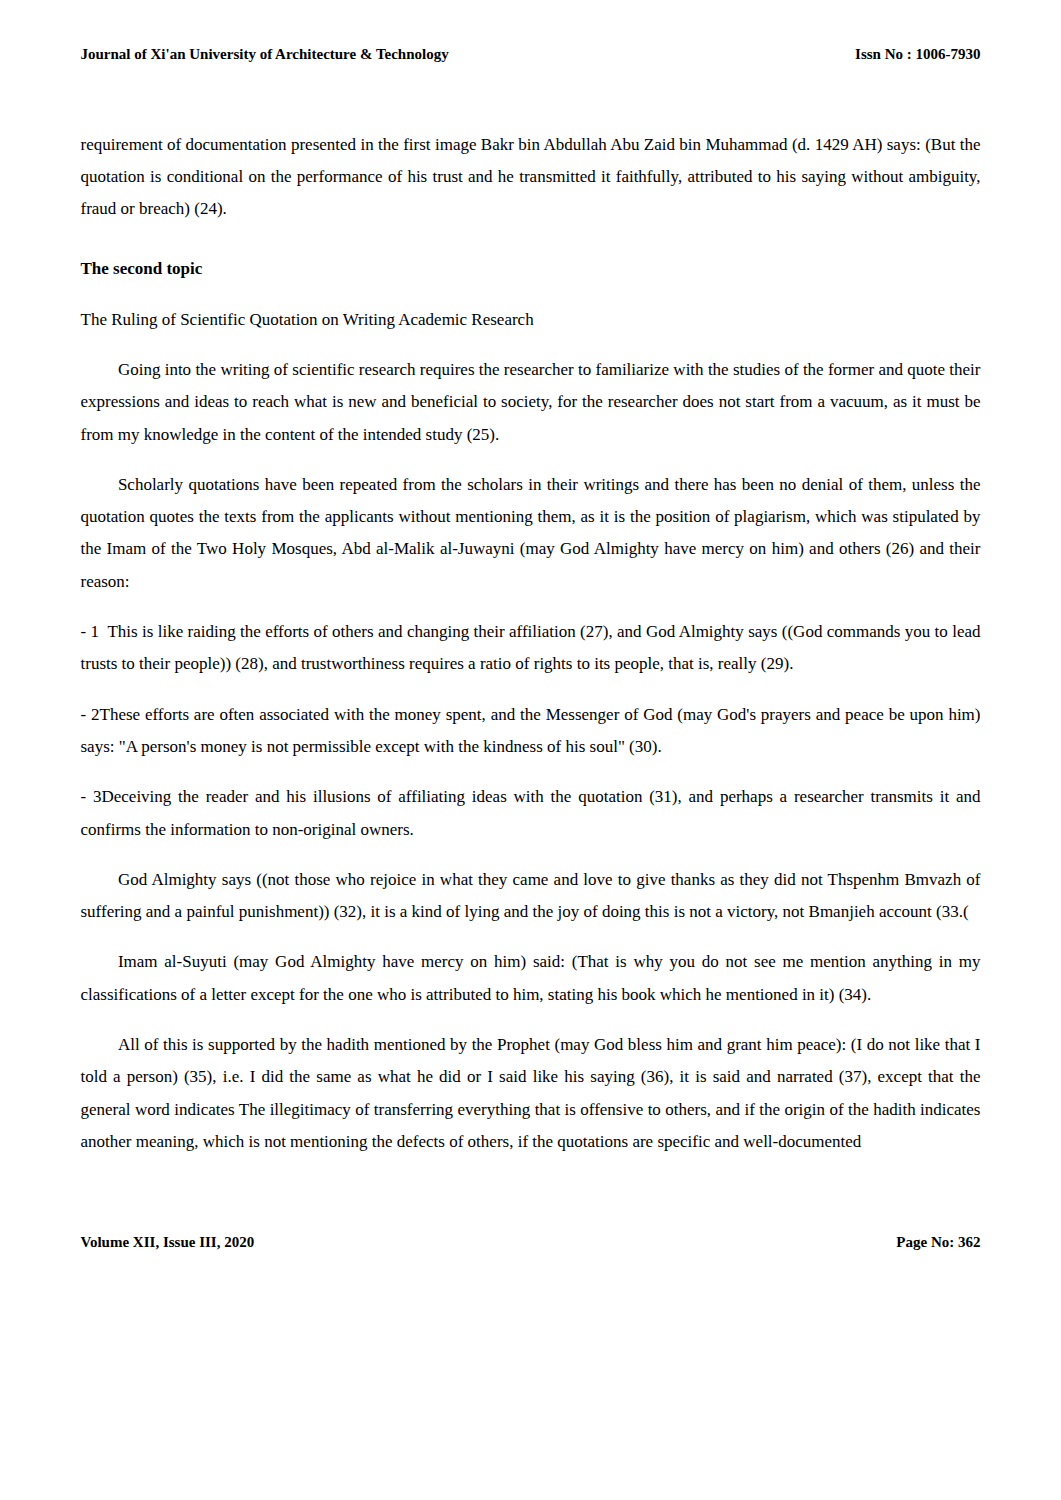Journal of Xi'an University of Architecture & Technology
Issn No : 1006-7930
requirement of documentation presented in the first image Bakr bin Abdullah Abu Zaid bin Muhammad (d. 1429 AH) says: (But the quotation is conditional on the performance of his trust and he transmitted it faithfully, attributed to his saying without ambiguity, fraud or breach) (24).
The second topic
The Ruling of Scientific Quotation on Writing Academic Research
Going into the writing of scientific research requires the researcher to familiarize with the studies of the former and quote their expressions and ideas to reach what is new and beneficial to society, for the researcher does not start from a vacuum, as it must be from my knowledge in the content of the intended study (25).
Scholarly quotations have been repeated from the scholars in their writings and there has been no denial of them, unless the quotation quotes the texts from the applicants without mentioning them, as it is the position of plagiarism, which was stipulated by the Imam of the Two Holy Mosques, Abd al-Malik al-Juwayni (may God Almighty have mercy on him) and others (26) and their reason:
- 1 This is like raiding the efforts of others and changing their affiliation (27), and God Almighty says ((God commands you to lead trusts to their people)) (28), and trustworthiness requires a ratio of rights to its people, that is, really (29).
- 2These efforts are often associated with the money spent, and the Messenger of God (may God's prayers and peace be upon him) says: "A person's money is not permissible except with the kindness of his soul" (30).
- 3Deceiving the reader and his illusions of affiliating ideas with the quotation (31), and perhaps a researcher transmits it and confirms the information to non-original owners.
God Almighty says ((not those who rejoice in what they came and love to give thanks as they did not Thspenhm Bmvazh of suffering and a painful punishment)) (32), it is a kind of lying and the joy of doing this is not a victory, not Bmanjieh account (33.(
Imam al-Suyuti (may God Almighty have mercy on him) said: (That is why you do not see me mention anything in my classifications of a letter except for the one who is attributed to him, stating his book which he mentioned in it) (34).
All of this is supported by the hadith mentioned by the Prophet (may God bless him and grant him peace): (I do not like that I told a person) (35), i.e. I did the same as what he did or I said like his saying (36), it is said and narrated (37), except that the general word indicates The illegitimacy of transferring everything that is offensive to others, and if the origin of the hadith indicates another meaning, which is not mentioning the defects of others, if the quotations are specific and well-documented
Volume XII, Issue III, 2020
Page No: 362